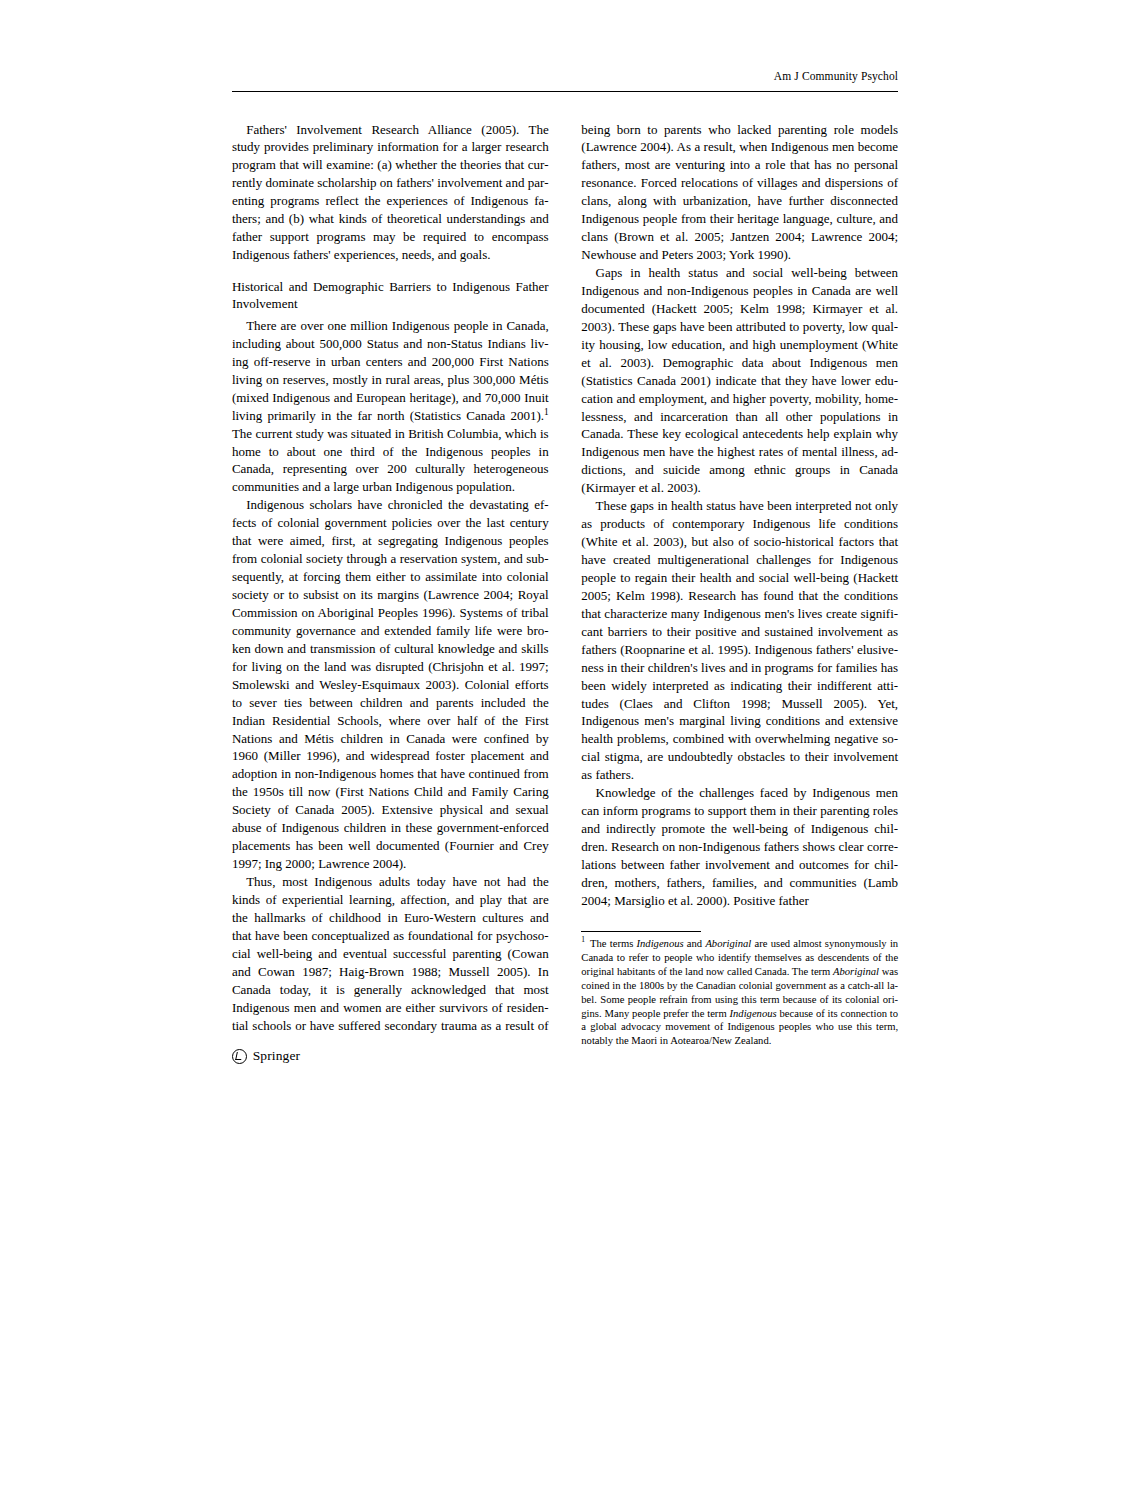Am J Community Psychol
Fathers' Involvement Research Alliance (2005). The study provides preliminary information for a larger research program that will examine: (a) whether the theories that currently dominate scholarship on fathers' involvement and parenting programs reflect the experiences of Indigenous fathers; and (b) what kinds of theoretical understandings and father support programs may be required to encompass Indigenous fathers' experiences, needs, and goals.
Historical and Demographic Barriers to Indigenous Father Involvement
There are over one million Indigenous people in Canada, including about 500,000 Status and non-Status Indians living off-reserve in urban centers and 200,000 First Nations living on reserves, mostly in rural areas, plus 300,000 Métis (mixed Indigenous and European heritage), and 70,000 Inuit living primarily in the far north (Statistics Canada 2001).1 The current study was situated in British Columbia, which is home to about one third of the Indigenous peoples in Canada, representing over 200 culturally heterogeneous communities and a large urban Indigenous population.
Indigenous scholars have chronicled the devastating effects of colonial government policies over the last century that were aimed, first, at segregating Indigenous peoples from colonial society through a reservation system, and subsequently, at forcing them either to assimilate into colonial society or to subsist on its margins (Lawrence 2004; Royal Commission on Aboriginal Peoples 1996). Systems of tribal community governance and extended family life were broken down and transmission of cultural knowledge and skills for living on the land was disrupted (Chrisjohn et al. 1997; Smolewski and Wesley-Esquimaux 2003). Colonial efforts to sever ties between children and parents included the Indian Residential Schools, where over half of the First Nations and Métis children in Canada were confined by 1960 (Miller 1996), and widespread foster placement and adoption in non-Indigenous homes that have continued from the 1950s till now (First Nations Child and Family Caring Society of Canada 2005). Extensive physical and sexual abuse of Indigenous children in these government-enforced placements has been well documented (Fournier and Crey 1997; Ing 2000; Lawrence 2004).
Thus, most Indigenous adults today have not had the kinds of experiential learning, affection, and play that are the hallmarks of childhood in Euro-Western cultures and that have been conceptualized as foundational for psychosocial well-being and eventual successful parenting (Cowan and Cowan 1987; Haig-Brown 1988; Mussell 2005). In Canada today, it is generally acknowledged that most Indigenous men and women are either survivors of residential schools or have suffered secondary trauma as a result of being born to parents who lacked parenting role models (Lawrence 2004). As a result, when Indigenous men become fathers, most are venturing into a role that has no personal resonance. Forced relocations of villages and dispersions of clans, along with urbanization, have further disconnected Indigenous people from their heritage language, culture, and clans (Brown et al. 2005; Jantzen 2004; Lawrence 2004; Newhouse and Peters 2003; York 1990).
Gaps in health status and social well-being between Indigenous and non-Indigenous peoples in Canada are well documented (Hackett 2005; Kelm 1998; Kirmayer et al. 2003). These gaps have been attributed to poverty, low quality housing, low education, and high unemployment (White et al. 2003). Demographic data about Indigenous men (Statistics Canada 2001) indicate that they have lower education and employment, and higher poverty, mobility, homelessness, and incarceration than all other populations in Canada. These key ecological antecedents help explain why Indigenous men have the highest rates of mental illness, addictions, and suicide among ethnic groups in Canada (Kirmayer et al. 2003).
These gaps in health status have been interpreted not only as products of contemporary Indigenous life conditions (White et al. 2003), but also of socio-historical factors that have created multigenerational challenges for Indigenous people to regain their health and social well-being (Hackett 2005; Kelm 1998). Research has found that the conditions that characterize many Indigenous men's lives create significant barriers to their positive and sustained involvement as fathers (Roopnarine et al. 1995). Indigenous fathers' elusiveness in their children's lives and in programs for families has been widely interpreted as indicating their indifferent attitudes (Claes and Clifton 1998; Mussell 2005). Yet, Indigenous men's marginal living conditions and extensive health problems, combined with overwhelming negative social stigma, are undoubtedly obstacles to their involvement as fathers.
Knowledge of the challenges faced by Indigenous men can inform programs to support them in their parenting roles and indirectly promote the well-being of Indigenous children. Research on non-Indigenous fathers shows clear correlations between father involvement and outcomes for children, mothers, fathers, families, and communities (Lamb 2004; Marsiglio et al. 2000). Positive father
1 The terms Indigenous and Aboriginal are used almost synonymously in Canada to refer to people who identify themselves as descendents of the original habitants of the land now called Canada. The term Aboriginal was coined in the 1800s by the Canadian colonial government as a catch-all label. Some people refrain from using this term because of its colonial origins. Many people prefer the term Indigenous because of its connection to a global advocacy movement of Indigenous peoples who use this term, notably the Maori in Aotearoa/New Zealand.
Springer